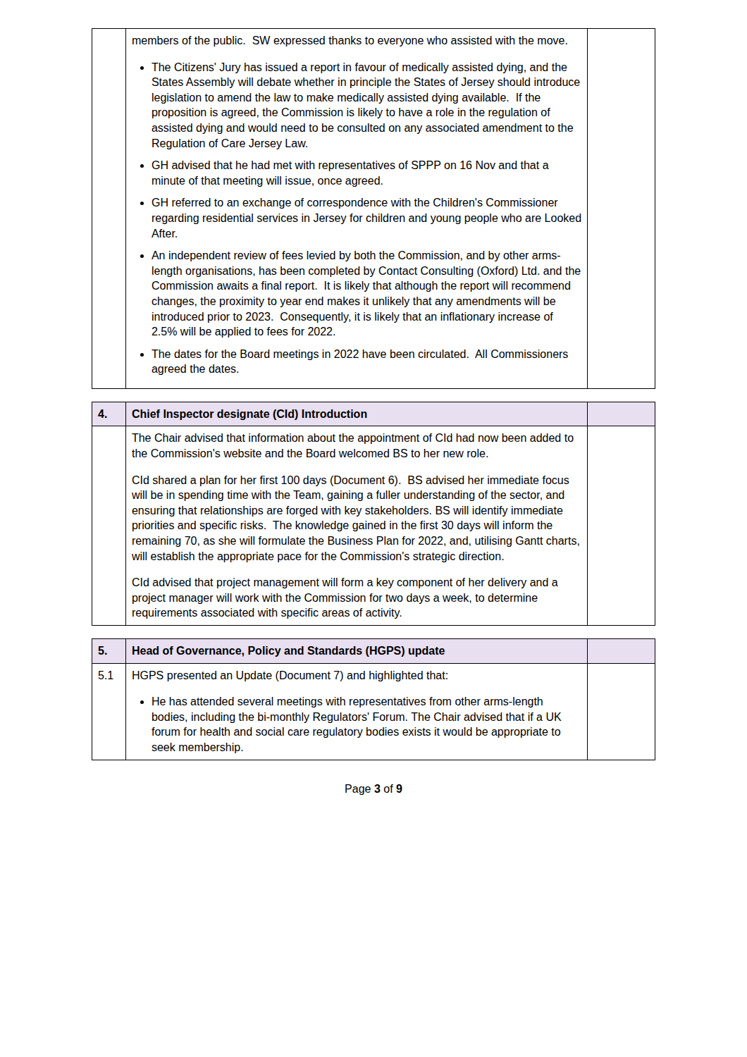| | members of the public. SW expressed thanks to everyone who assisted with the move. The Citizens' Jury has issued a report in favour of medically assisted dying, and the States Assembly will debate whether in principle the States of Jersey should introduce legislation to amend the law to make medically assisted dying available. If the proposition is agreed, the Commission is likely to have a role in the regulation of assisted dying and would need to be consulted on any associated amendment to the Regulation of Care Jersey Law. GH advised that he had met with representatives of SPPP on 16 Nov and that a minute of that meeting will issue, once agreed. GH referred to an exchange of correspondence with the Children's Commissioner regarding residential services in Jersey for children and young people who are Looked After. An independent review of fees levied by both the Commission, and by other arms-length organisations, has been completed by Contact Consulting (Oxford) Ltd. and the Commission awaits a final report. It is likely that although the report will recommend changes, the proximity to year end makes it unlikely that any amendments will be introduced prior to 2023. Consequently, it is likely that an inflationary increase of 2.5% will be applied to fees for 2022. The dates for the Board meetings in 2022 have been circulated. All Commissioners agreed the dates. | |
| 4. | Chief Inspector designate (CId) Introduction | |
| | The Chair advised that information about the appointment of CId had now been added to the Commission's website and the Board welcomed BS to her new role. CId shared a plan for her first 100 days (Document 6). BS advised her immediate focus will be in spending time with the Team, gaining a fuller understanding of the sector, and ensuring that relationships are forged with key stakeholders. BS will identify immediate priorities and specific risks. The knowledge gained in the first 30 days will inform the remaining 70, as she will formulate the Business Plan for 2022, and, utilising Gantt charts, will establish the appropriate pace for the Commission's strategic direction. CId advised that project management will form a key component of her delivery and a project manager will work with the Commission for two days a week, to determine requirements associated with specific areas of activity. | |
| 5. | Head of Governance, Policy and Standards (HGPS) update | |
| 5.1 | HGPS presented an Update (Document 7) and highlighted that: He has attended several meetings with representatives from other arms-length bodies, including the bi-monthly Regulators' Forum. The Chair advised that if a UK forum for health and social care regulatory bodies exists it would be appropriate to seek membership. | |
Page 3 of 9